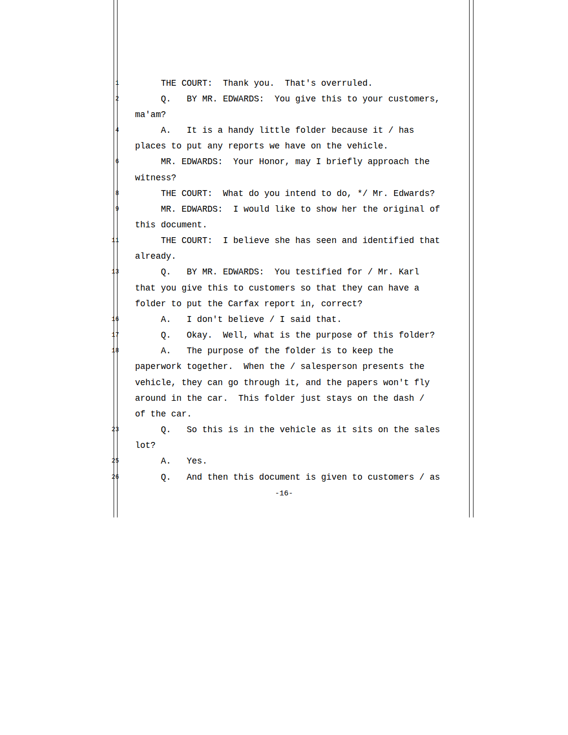THE COURT: Thank you. That's overruled.
Q. BY MR. EDWARDS: You give this to your customers,
ma'am?
A. It is a handy little folder because it / has
places to put any reports we have on the vehicle.
MR. EDWARDS: Your Honor, may I briefly approach the
witness?
THE COURT: What do you intend to do, */ Mr. Edwards?
MR. EDWARDS: I would like to show her the original of
this document.
THE COURT: I believe she has seen and identified that
already.
Q. BY MR. EDWARDS: You testified for / Mr. Karl
that you give this to customers so that they can have a
folder to put the Carfax report in, correct?
A. I don't believe / I said that.
Q. Okay. Well, what is the purpose of this folder?
A. The purpose of the folder is to keep the
paperwork together. When the / salesperson presents the
vehicle, they can go through it, and the papers won't fly
around in the car. This folder just stays on the dash /
of the car.
Q. So this is in the vehicle as it sits on the sales
lot?
A. Yes.
Q. And then this document is given to customers / as
-16-